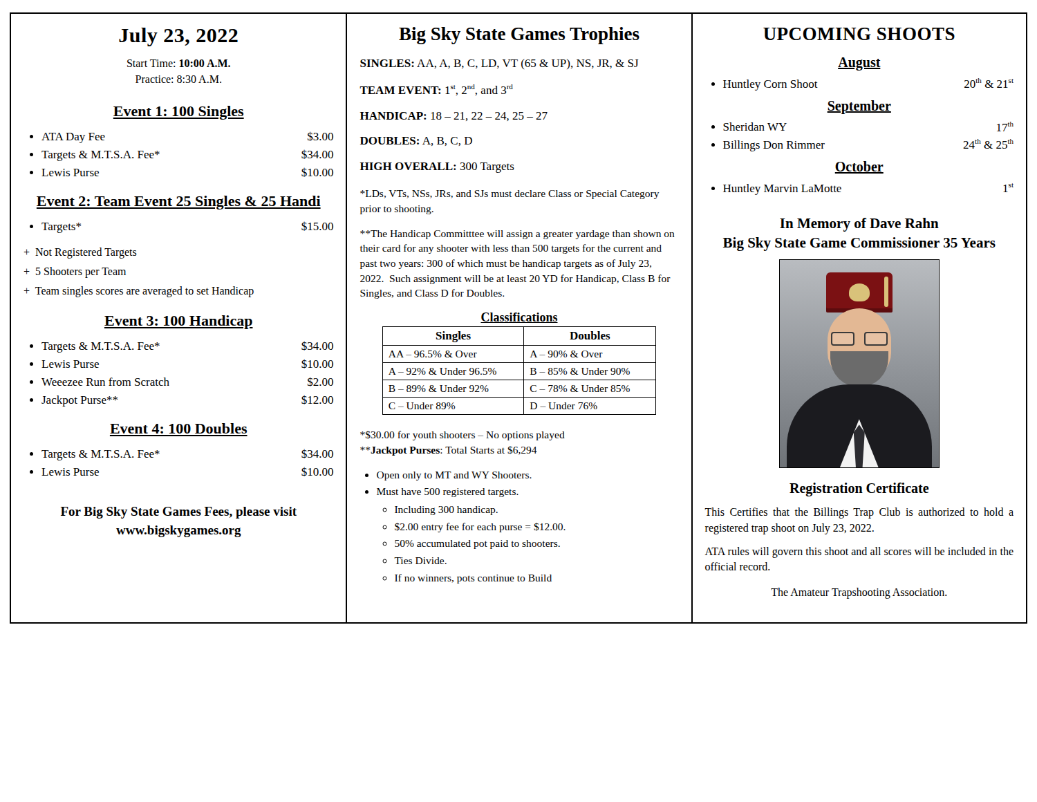July 23, 2022
Start Time: 10:00 A.M.
Practice: 8:30 A.M.
Event 1: 100 Singles
ATA Day Fee$3.00
Targets & M.T.S.A. Fee*$34.00
Lewis Purse$10.00
Event 2: Team Event 25 Singles & 25 Handi
Targets*$15.00
+ Not Registered Targets
+ 5 Shooters per Team
+ Team singles scores are averaged to set Handicap
Event 3: 100 Handicap
Targets & M.T.S.A. Fee*$34.00
Lewis Purse$10.00
Weeezee Run from Scratch$2.00
Jackpot Purse**$12.00
Event 4: 100 Doubles
Targets & M.T.S.A. Fee*$34.00
Lewis Purse$10.00
For Big Sky State Games Fees, please visit www.bigskygames.org
Big Sky State Games Trophies
SINGLES: AA, A, B, C, LD, VT (65 & UP), NS, JR, & SJ
TEAM EVENT: 1st, 2nd, and 3rd
HANDICAP: 18 – 21, 22 – 24, 25 – 27
DOUBLES: A, B, C, D
HIGH OVERALL: 300 Targets
*LDs, VTs, NSs, JRs, and SJs must declare Class or Special Category prior to shooting.
**The Handicap Committtee will assign a greater yardage than shown on their card for any shooter with less than 500 targets for the current and past two years: 300 of which must be handicap targets as of July 23, 2022. Such assignment will be at least 20 YD for Handicap, Class B for Singles, and Class D for Doubles.
Classifications
| Singles | Doubles |
| --- | --- |
| AA – 96.5% & Over | A – 90% & Over |
| A – 92% & Under 96.5% | B – 85% & Under 90% |
| B – 89% & Under 92% | C – 78% & Under 85% |
| C – Under 89% | D – Under 76% |
*$30.00 for youth shooters – No options played
**Jackpot Purses: Total Starts at $6,294
Open only to MT and WY Shooters.
Must have 500 registered targets.
Including 300 handicap.
$2.00 entry fee for each purse = $12.00.
50% accumulated pot paid to shooters.
Ties Divide.
If no winners, pots continue to Build
UPCOMING SHOOTS
August
Huntley Corn Shoot 20th & 21st
September
Sheridan WY 17th
Billings Don Rimmer 24th & 25th
October
Huntley Marvin LaMotte 1st
In Memory of Dave Rahn
Big Sky State Game Commissioner 35 Years
Registration Certificate
This Certifies that the Billings Trap Club is authorized to hold a registered trap shoot on July 23, 2022.
ATA rules will govern this shoot and all scores will be included in the official record.
The Amateur Trapshooting Association.